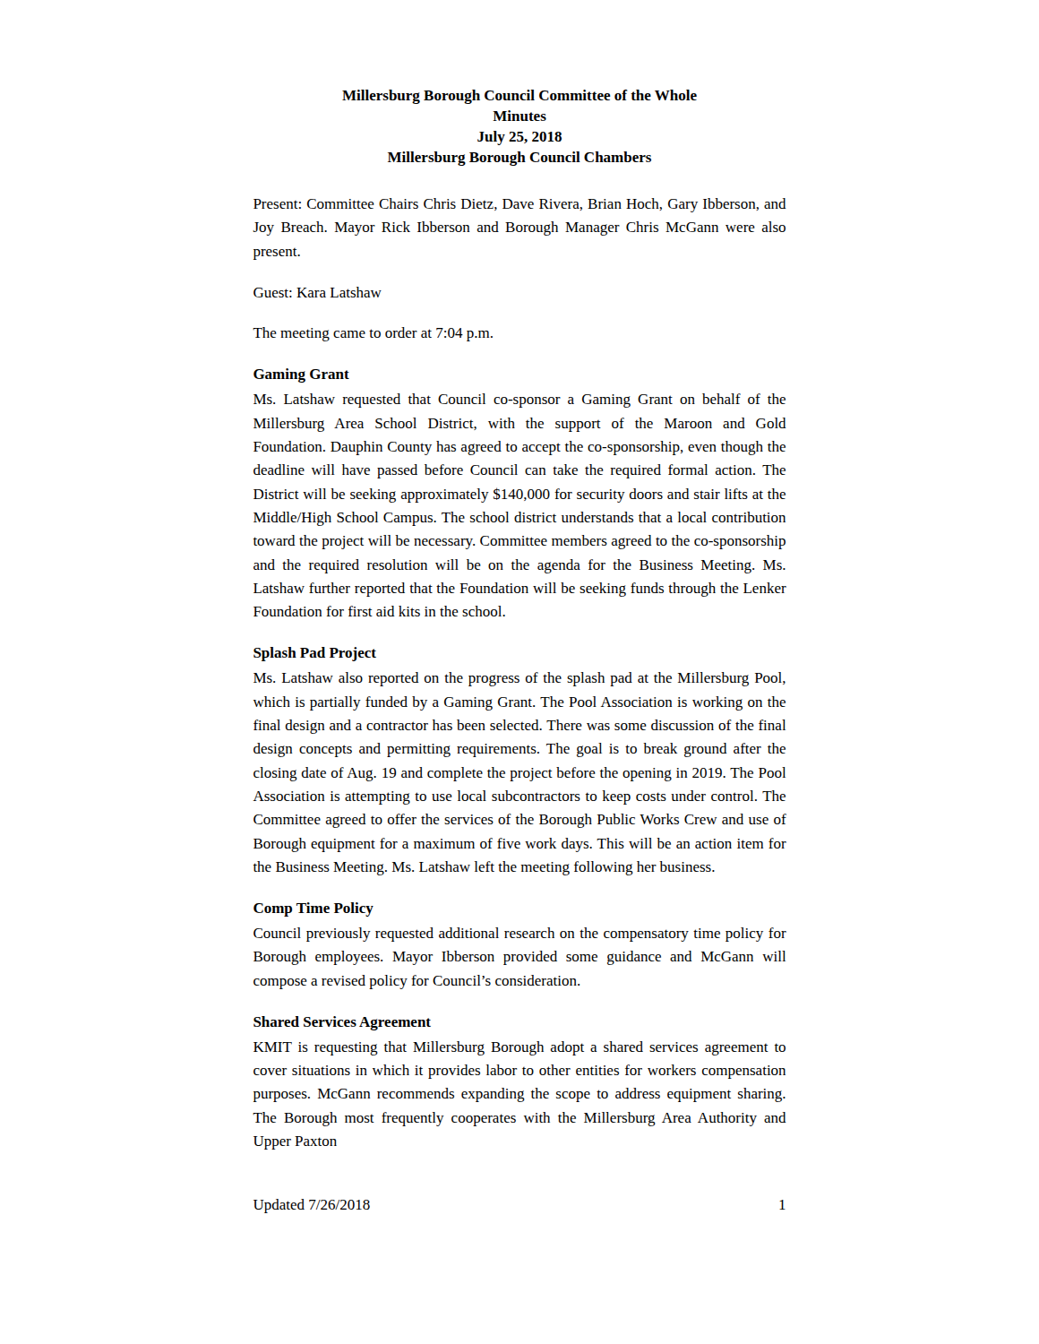Millersburg Borough Council Committee of the Whole
Minutes
July 25, 2018
Millersburg Borough Council Chambers
Present: Committee Chairs Chris Dietz, Dave Rivera, Brian Hoch, Gary Ibberson, and Joy Breach. Mayor Rick Ibberson and Borough Manager Chris McGann were also present.
Guest: Kara Latshaw
The meeting came to order at 7:04 p.m.
Gaming Grant
Ms. Latshaw requested that Council co-sponsor a Gaming Grant on behalf of the Millersburg Area School District, with the support of the Maroon and Gold Foundation. Dauphin County has agreed to accept the co-sponsorship, even though the deadline will have passed before Council can take the required formal action. The District will be seeking approximately $140,000 for security doors and stair lifts at the Middle/High School Campus. The school district understands that a local contribution toward the project will be necessary. Committee members agreed to the co-sponsorship and the required resolution will be on the agenda for the Business Meeting. Ms. Latshaw further reported that the Foundation will be seeking funds through the Lenker Foundation for first aid kits in the school.
Splash Pad Project
Ms. Latshaw also reported on the progress of the splash pad at the Millersburg Pool, which is partially funded by a Gaming Grant. The Pool Association is working on the final design and a contractor has been selected. There was some discussion of the final design concepts and permitting requirements. The goal is to break ground after the closing date of Aug. 19 and complete the project before the opening in 2019. The Pool Association is attempting to use local subcontractors to keep costs under control. The Committee agreed to offer the services of the Borough Public Works Crew and use of Borough equipment for a maximum of five work days. This will be an action item for the Business Meeting. Ms. Latshaw left the meeting following her business.
Comp Time Policy
Council previously requested additional research on the compensatory time policy for Borough employees. Mayor Ibberson provided some guidance and McGann will compose a revised policy for Council’s consideration.
Shared Services Agreement
KMIT is requesting that Millersburg Borough adopt a shared services agreement to cover situations in which it provides labor to other entities for workers compensation purposes. McGann recommends expanding the scope to address equipment sharing. The Borough most frequently cooperates with the Millersburg Area Authority and Upper Paxton
Updated 7/26/2018 1